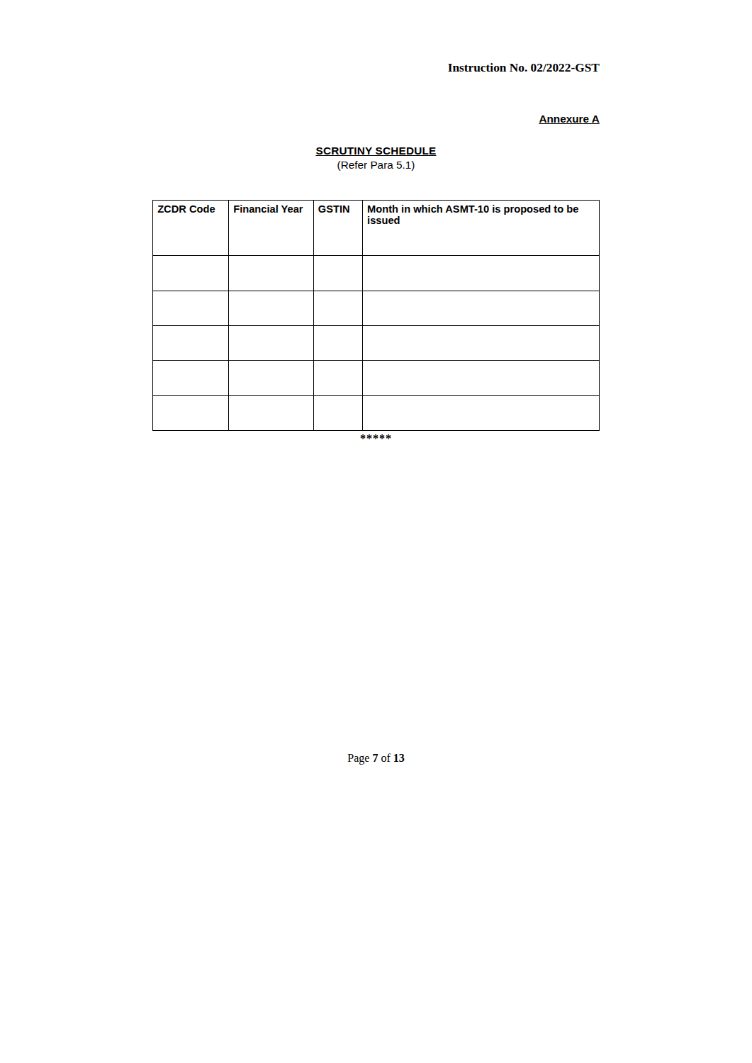Instruction No. 02/2022-GST
Annexure A
SCRUTINY SCHEDULE
(Refer Para 5.1)
| ZCDR Code | Financial Year | GSTIN | Month in which ASMT-10 is proposed to be issued |
| --- | --- | --- | --- |
*****
Page 7 of 13